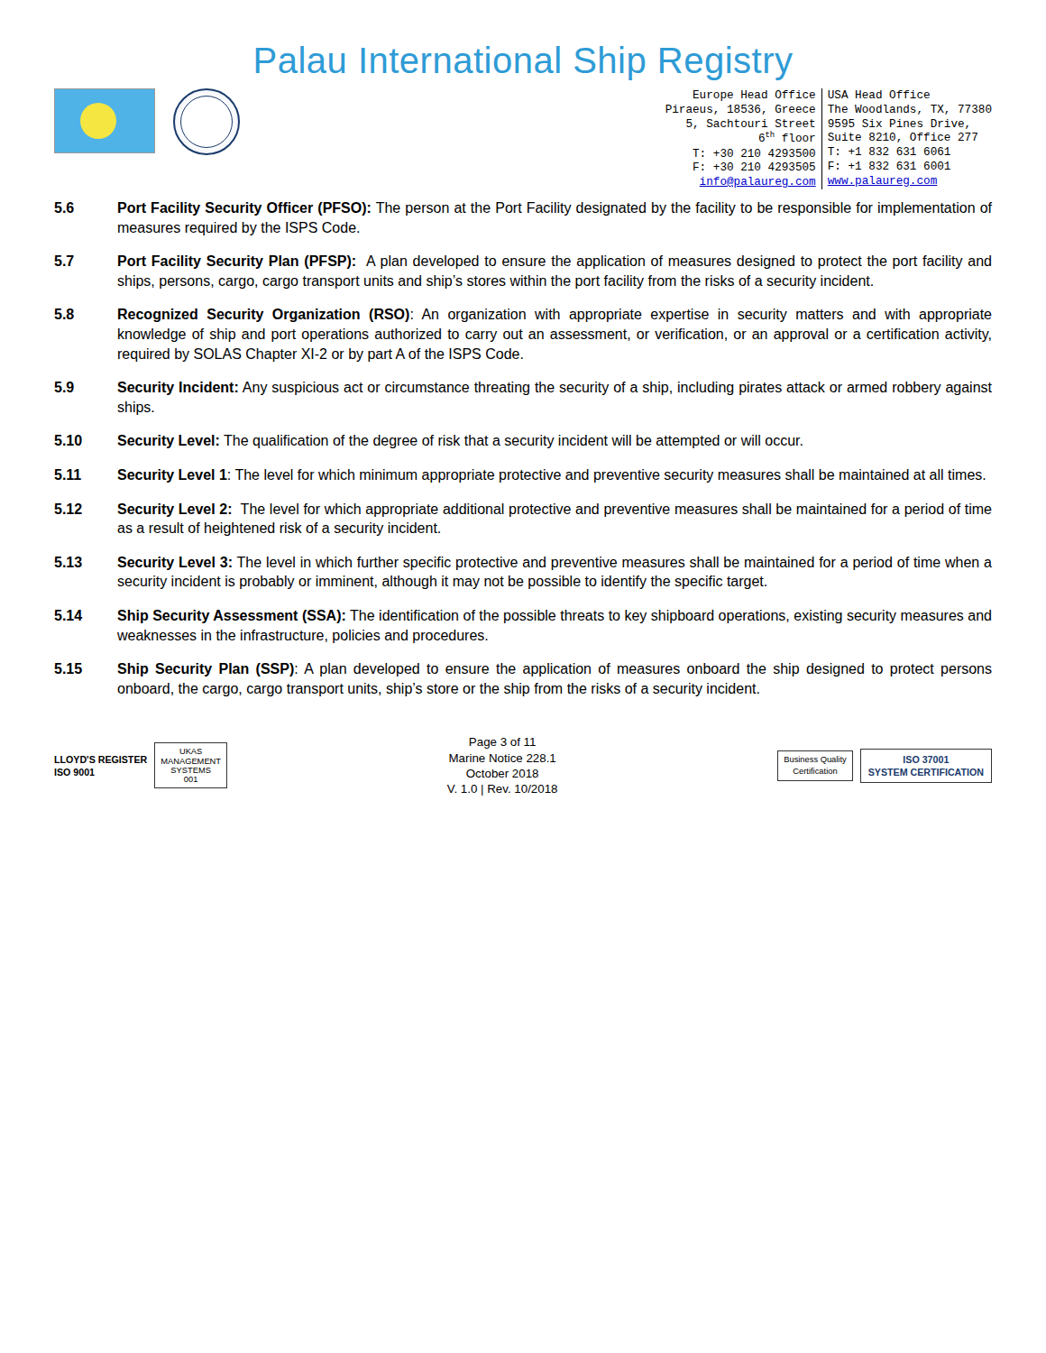Palau International Ship Registry
Europe Head Office
Piraeus, 18536, Greece
5, Sachtouri Street
6th floor
T: +30 210 4293500
F: +30 210 4293505
info@palaureg.com
USA Head Office
The Woodlands, TX, 77380
9595 Six Pines Drive,
Suite 8210, Office 277
T: +1 832 631 6061
F: +1 832 631 6001
www.palaureg.com
5.6
Port Facility Security Officer (PFSO): The person at the Port Facility designated by the facility to be responsible for implementation of measures required by the ISPS Code.
5.7
Port Facility Security Plan (PFSP): A plan developed to ensure the application of measures designed to protect the port facility and ships, persons, cargo, cargo transport units and ship’s stores within the port facility from the risks of a security incident.
5.8
Recognized Security Organization (RSO): An organization with appropriate expertise in security matters and with appropriate knowledge of ship and port operations authorized to carry out an assessment, or verification, or an approval or a certification activity, required by SOLAS Chapter XI-2 or by part A of the ISPS Code.
5.9
Security Incident: Any suspicious act or circumstance threating the security of a ship, including pirates attack or armed robbery against ships.
5.10
Security Level: The qualification of the degree of risk that a security incident will be attempted or will occur.
5.11
Security Level 1: The level for which minimum appropriate protective and preventive security measures shall be maintained at all times.
5.12
Security Level 2: The level for which appropriate additional protective and preventive measures shall be maintained for a period of time as a result of heightened risk of a security incident.
5.13
Security Level 3: The level in which further specific protective and preventive measures shall be maintained for a period of time when a security incident is probably or imminent, although it may not be possible to identify the specific target.
5.14
Ship Security Assessment (SSA): The identification of the possible threats to key shipboard operations, existing security measures and weaknesses in the infrastructure, policies and procedures.
5.15
Ship Security Plan (SSP): A plan developed to ensure the application of measures onboard the ship designed to protect persons onboard, the cargo, cargo transport units, ship’s store or the ship from the risks of a security incident.
LLOYD'S REGISTER
ISO 9001
UKAS
MANAGEMENT
SYSTEMS
001
Page 3 of 11
Marine Notice 228.1
October 2018
V. 1.0 | Rev. 10/2018
Business Quality
Certification
ISO 37001
SYSTEM CERTIFICATION